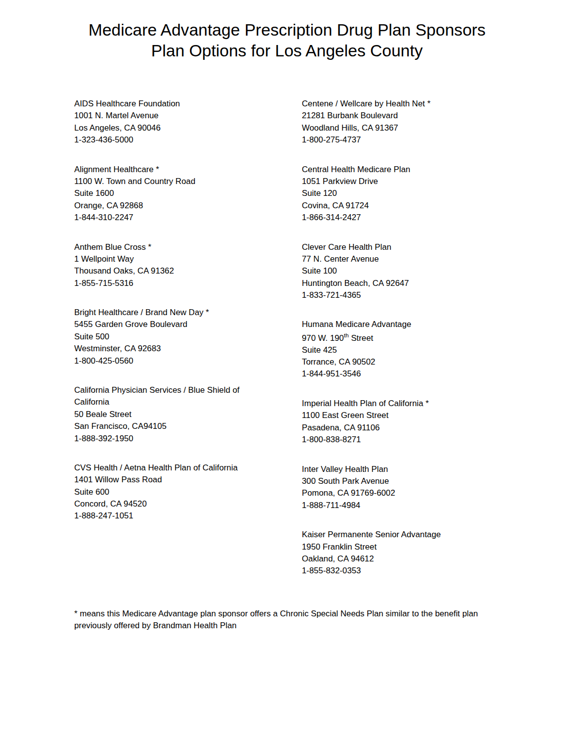Medicare Advantage Prescription Drug Plan Sponsors
Plan Options for Los Angeles County
AIDS Healthcare Foundation
1001 N. Martel Avenue
Los Angeles, CA 90046
1-323-436-5000
Alignment Healthcare *
1100 W. Town and Country Road
Suite 1600
Orange, CA 92868
1-844-310-2247
Anthem Blue Cross *
1 Wellpoint Way
Thousand Oaks, CA 91362
1-855-715-5316
Bright Healthcare / Brand New Day *
5455 Garden Grove Boulevard
Suite 500
Westminster, CA 92683
1-800-425-0560
California Physician Services / Blue Shield of California
50 Beale Street
San Francisco, CA94105
1-888-392-1950
CVS Health / Aetna Health Plan of California
1401 Willow Pass Road
Suite 600
Concord, CA 94520
1-888-247-1051
Centene / Wellcare by Health Net *
21281 Burbank Boulevard
Woodland Hills, CA 91367
1-800-275-4737
Central Health Medicare Plan
1051 Parkview Drive
Suite 120
Covina, CA 91724
1-866-314-2427
Clever Care Health Plan
77 N. Center Avenue
Suite 100
Huntington Beach, CA 92647
1-833-721-4365
Humana Medicare Advantage
970 W. 190th Street
Suite 425
Torrance, CA 90502
1-844-951-3546
Imperial Health Plan of California *
1100 East Green Street
Pasadena, CA 91106
1-800-838-8271
Inter Valley Health Plan
300 South Park Avenue
Pomona, CA 91769-6002
1-888-711-4984
Kaiser Permanente Senior Advantage
1950 Franklin Street
Oakland, CA 94612
1-855-832-0353
* means this Medicare Advantage plan sponsor offers a Chronic Special Needs Plan similar to the benefit plan previously offered by Brandman Health Plan